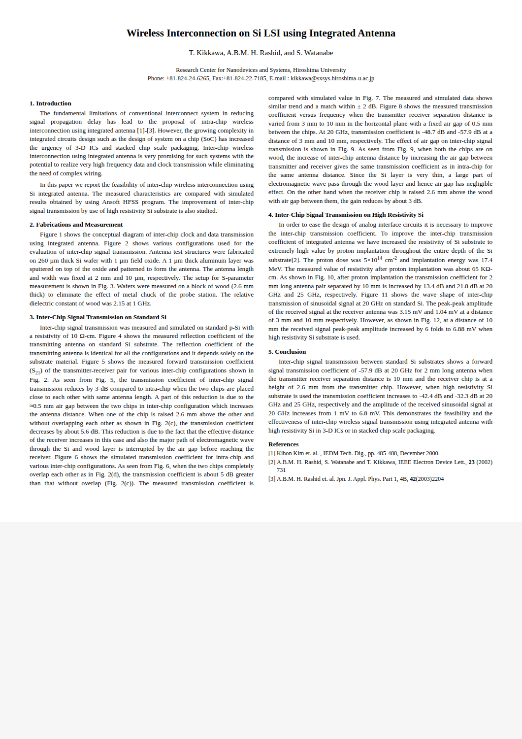Wireless Interconnection on Si LSI using Integrated Antenna
T. Kikkawa, A.B.M. H. Rashid, and S. Watanabe
Research Center for Nanodevices and Systems, Hiroshima University
Phone: +81-824-24-6265, Fax:+81-824-22-7185, E-mail : kikkawa@sxsys.hiroshima-u.ac.jp
1. Introduction
The fundamental limitations of conventional interconnect system in reducing signal propagation delay has lead to the proposal of intra-chip wireless interconnection using integrated antenna [1]-[3]. However, the growing complexity in integrated circuits design such as the design of system on a chip (SoC) has increased the urgency of 3-D ICs and stacked chip scale packaging. Inter-chip wireless interconnection using integrated antenna is very promising for such systems with the potential to realize very high frequency data and clock transmission while eliminating the need of complex wiring.
In this paper we report the feasibility of inter-chip wireless interconnection using Si integrated antenna. The measured characteristics are compared with simulated results obtained by using Ansoft HFSS program. The improvement of inter-chip signal transmission by use of high resistivity Si substrate is also studied.
2. Fabrications and Measurement
Figure 1 shows the conceptual diagram of inter-chip clock and data transmission using integrated antenna. Figure 2 shows various configurations used for the evaluation of inter-chip signal transmission. Antenna test structures were fabricated on 260 µm thick Si wafer with 1 µm field oxide. A 1 µm thick aluminum layer was sputtered on top of the oxide and patterned to form the antenna. The antenna length and width was fixed at 2 mm and 10 µm, respectively. The setup for S-parameter measurement is shown in Fig. 3. Wafers were measured on a block of wood (2.6 mm thick) to eliminate the effect of metal chuck of the probe station. The relative dielectric constant of wood was 2.15 at 1 GHz.
3. Inter-Chip Signal Transmission on Standard Si
Inter-chip signal transmission was measured and simulated on standard p-Si with a resistivity of 10 Ω-cm. Figure 4 shows the measured reflection coefficient of the transmitting antenna on standard Si substrate. The reflection coefficient of the transmitting antenna is identical for all the configurations and it depends solely on the substrate material. Figure 5 shows the measured forward transmission coefficient (S21) of the transmitter-receiver pair for various inter-chip configurations shown in Fig. 2. As seen from Fig. 5, the transmission coefficient of inter-chip signal transmission reduces by 3 dB compared to intra-chip when the two chips are placed close to each other with same antenna length. A part of this reduction is due to the ≈0.5 mm air gap between the two chips in inter-chip configuration which increases the antenna distance. When one of the chip is raised 2.6 mm above the other and without overlapping each other as shown in Fig. 2(c), the transmission coefficient decreases by about 5.6 dB. This reduction is due to the fact that the effective distance of the receiver increases in this case and also the major path of electromagnetic wave through the Si and wood layer is interrupted by the air gap before reaching the receiver. Figure 6 shows the simulated transmission coefficient for intra-chip and various inter-chip configurations. As seen from Fig. 6, when the two chips completely overlap each other as in Fig. 2(d), the transmission coefficient is about 5 dB greater than that without overlap (Fig. 2(c)). The measured transmission coefficient is compared with simulated value in Fig. 7. The measured and simulated data shows similar trend and a match within ± 2 dB. Figure 8 shows the measured transmission coefficient versus frequency when the transmitter receiver separation distance is varied from 3 mm to 10 mm in the horizontal plane with a fixed air gap of 0.5 mm between the chips. At 20 GHz, transmission coefficient is -48.7 dB and -57.9 dB at a distance of 3 mm and 10 mm, respectively. The effect of air gap on inter-chip signal transmission is shown in Fig. 9. As seen from Fig. 9, when both the chips are on wood, the increase of inter-chip antenna distance by increasing the air gap between transmitter and receiver gives the same transmission coefficient as in intra-chip for the same antenna distance. Since the Si layer is very thin, a large part of electromagnetic wave pass through the wood layer and hence air gap has negligible effect. On the other hand when the receiver chip is raised 2.6 mm above the wood with air gap between them, the gain reduces by about 3 dB.
4. Inter-Chip Signal Transmission on High Resistivity Si
In order to ease the design of analog interface circuits it is necessary to improve the inter-chip transmission coefficient. To improve the inter-chip transmission coefficient of integrated antenna we have increased the resistivity of Si substrate to extremely high value by proton implantation throughout the entire depth of the Si substrate[2]. The proton dose was 5×1014 cm-2 and implantation energy was 17.4 MeV. The measured value of resistivity after proton implantation was about 65 KΩ-cm. As shown in Fig. 10, after proton implantation the transmission coefficient for 2 mm long antenna pair separated by 10 mm is increased by 13.4 dB and 21.8 dB at 20 GHz and 25 GHz, respectively. Figure 11 shows the wave shape of inter-chip transmission of sinusoidal signal at 20 GHz on standard Si. The peak-peak amplitude of the received signal at the receiver antenna was 3.15 mV and 1.04 mV at a distance of 3 mm and 10 mm respectively. However, as shown in Fig. 12, at a distance of 10 mm the received signal peak-peak amplitude increased by 6 folds to 6.88 mV when high resistivity Si substrate is used.
5. Conclusion
Inter-chip signal transmission between standard Si substrates shows a forward signal transmission coefficient of -57.9 dB at 20 GHz for 2 mm long antenna when the transmitter receiver separation distance is 10 mm and the receiver chip is at a height of 2.6 mm from the transmitter chip. However, when high resistivity Si substrate is used the transmission coefficient increases to -42.4 dB and -32.3 dB at 20 GHz and 25 GHz, respectively and the amplitude of the received sinusoidal signal at 20 GHz increases from 1 mV to 6.8 mV. This demonstrates the feasibility and the effectiveness of inter-chip wireless signal transmission using integrated antenna with high resistivity Si in 3-D ICs or in stacked chip scale packaging.
References
[1] Kihon Kim et. al. , IEDM Tech. Dig., pp. 485-488, December 2000.
[2] A.B.M. H. Rashid, S. Watanabe and T. Kikkawa, IEEE Electron Device Lett., 23 (2002) 731
[3] A.B.M. H. Rashid et. al. Jpn. J. Appl. Phys. Part 1, 4B, 42(2003)2204